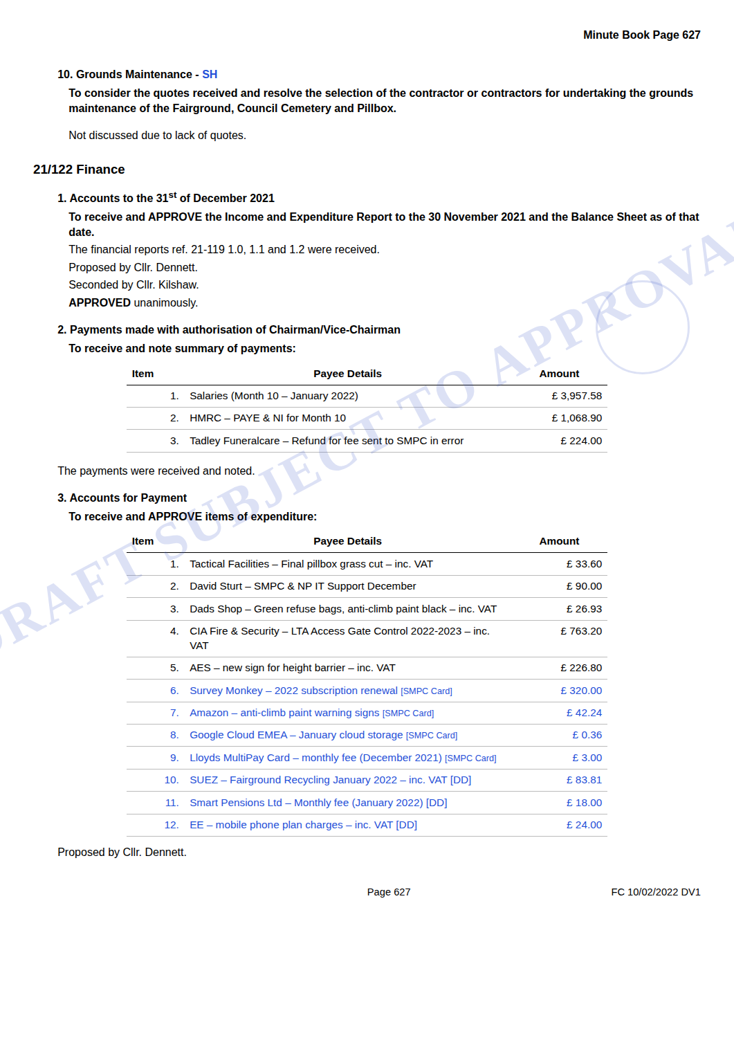DRAFT SUBJECT TO APPROVAL
Minute Book Page 627
10. Grounds Maintenance - SH
To consider the quotes received and resolve the selection of the contractor or contractors for undertaking the grounds maintenance of the Fairground, Council Cemetery and Pillbox.
Not discussed due to lack of quotes.
21/122 Finance
1. Accounts to the 31st of December 2021
To receive and APPROVE the Income and Expenditure Report to the 30 November 2021 and the Balance Sheet as of that date.
The financial reports ref. 21-119 1.0, 1.1 and 1.2 were received.
Proposed by Cllr. Dennett.
Seconded by Cllr. Kilshaw.
APPROVED unanimously.
2. Payments made with authorisation of Chairman/Vice-Chairman
To receive and note summary of payments:
| Item | Payee Details | Amount |
| --- | --- | --- |
| 1. | Salaries (Month 10 – January 2022) | £ 3,957.58 |
| 2. | HMRC – PAYE & NI for Month 10 | £ 1,068.90 |
| 3. | Tadley Funeralcare – Refund for fee sent to SMPC in error | £ 224.00 |
The payments were received and noted.
3. Accounts for Payment
To receive and APPROVE items of expenditure:
| Item | Payee Details | Amount |
| --- | --- | --- |
| 1. | Tactical Facilities – Final pillbox grass cut – inc. VAT | £ 33.60 |
| 2. | David Sturt – SMPC & NP IT Support December | £ 90.00 |
| 3. | Dads Shop – Green refuse bags, anti-climb paint black – inc. VAT | £ 26.93 |
| 4. | CIA Fire & Security – LTA Access Gate Control 2022-2023 – inc. VAT | £ 763.20 |
| 5. | AES – new sign for height barrier – inc. VAT | £ 226.80 |
| 6. | Survey Monkey – 2022 subscription renewal [SMPC Card] | £ 320.00 |
| 7. | Amazon – anti-climb paint warning signs [SMPC Card] | £ 42.24 |
| 8. | Google Cloud EMEA – January cloud storage [SMPC Card] | £ 0.36 |
| 9. | Lloyds MultiPay Card – monthly fee (December 2021) [SMPC Card] | £ 3.00 |
| 10. | SUEZ – Fairground Recycling January 2022 – inc. VAT [DD] | £ 83.81 |
| 11. | Smart Pensions Ltd – Monthly fee (January 2022) [DD] | £ 18.00 |
| 12. | EE – mobile phone plan charges – inc. VAT [DD] | £ 24.00 |
Proposed by Cllr. Dennett.
Page 627
FC 10/02/2022 DV1